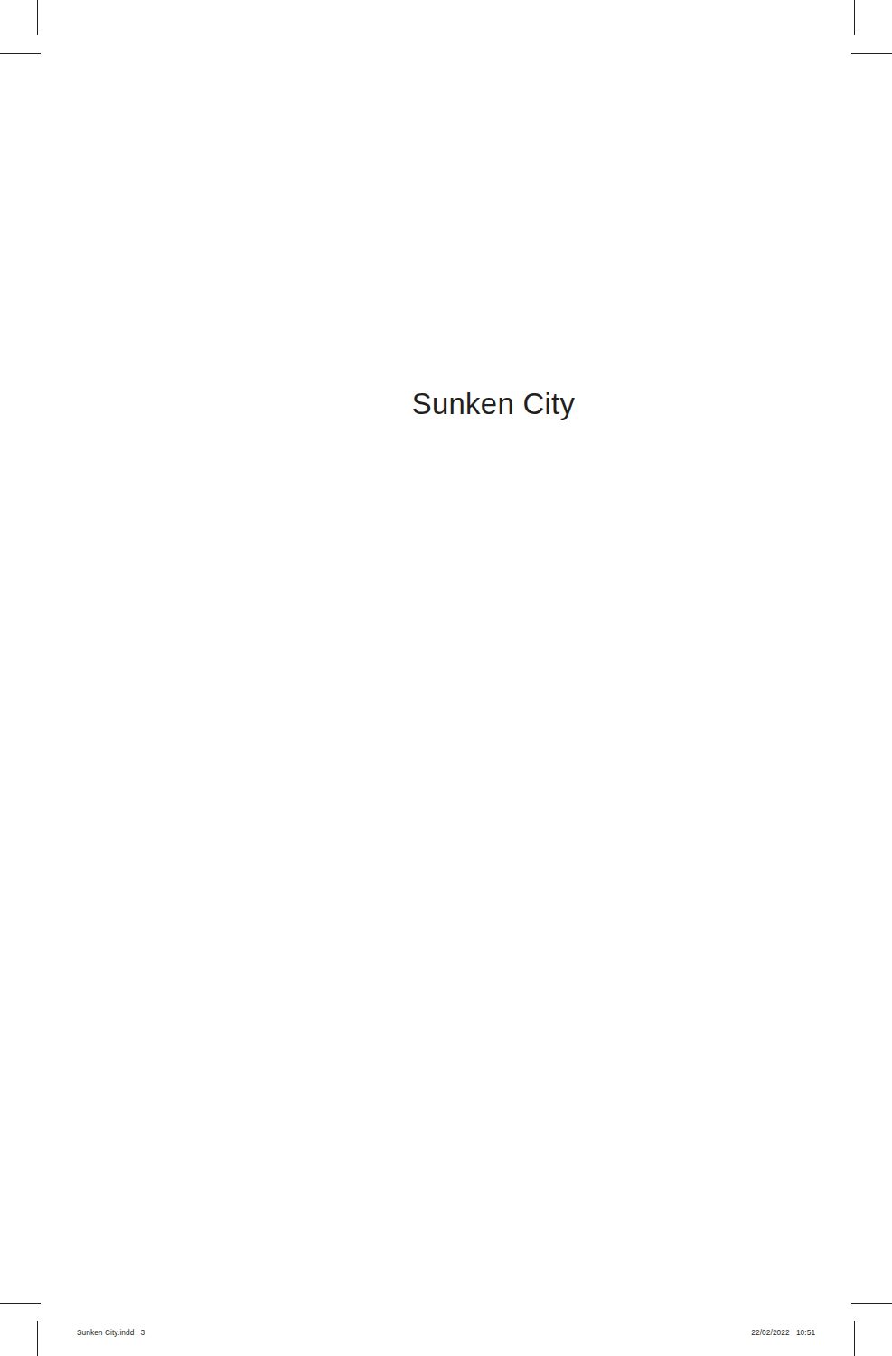Sunken City
Sunken City.indd 3 22/02/2022 10:51